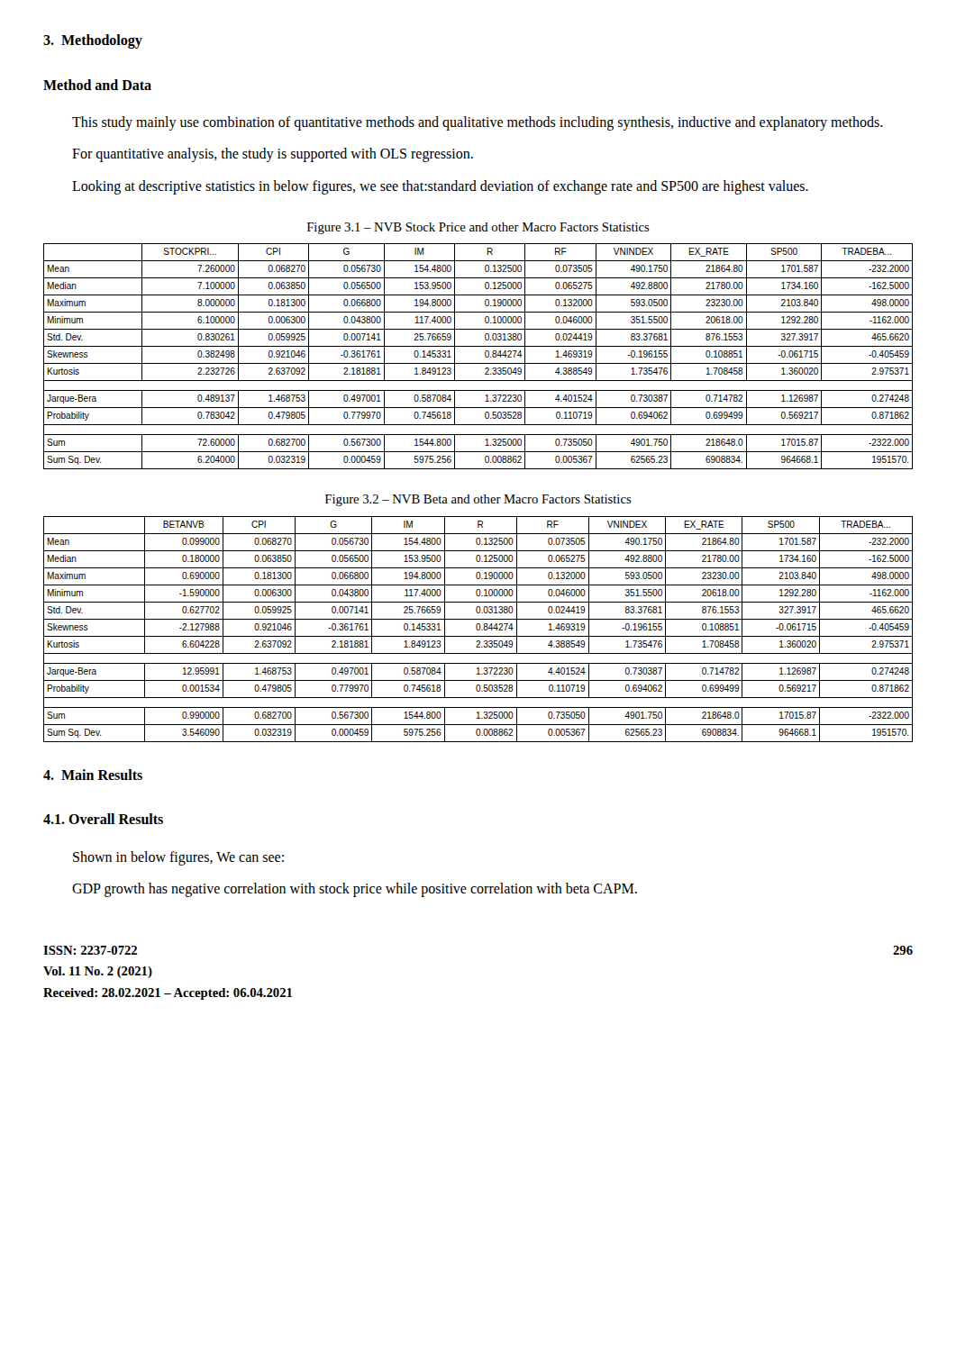3. Methodology
Method and Data
This study mainly use combination of quantitative methods and qualitative methods including synthesis, inductive and explanatory methods.
For quantitative analysis, the study is supported with OLS regression.
Looking at descriptive statistics in below figures, we see that:standard deviation of exchange rate and SP500 are highest values.
Figure 3.1 – NVB Stock Price and other Macro Factors Statistics
| | STOCKPRI... | CPI | G | IM | R | RF | VNINDEX | EX_RATE | SP500 | TRADEBA... |
| --- | --- | --- | --- | --- | --- | --- | --- | --- | --- | --- |
| Mean | 7.260000 | 0.068270 | 0.056730 | 154.4800 | 0.132500 | 0.073505 | 490.1750 | 21864.80 | 1701.587 | -232.2000 |
| Median | 7.100000 | 0.063850 | 0.056500 | 153.9500 | 0.125000 | 0.065275 | 492.8800 | 21780.00 | 1734.160 | -162.5000 |
| Maximum | 8.000000 | 0.181300 | 0.066800 | 194.8000 | 0.190000 | 0.132000 | 593.0500 | 23230.00 | 2103.840 | 498.0000 |
| Minimum | 6.100000 | 0.006300 | 0.043800 | 117.4000 | 0.100000 | 0.046000 | 351.5500 | 20618.00 | 1292.280 | -1162.000 |
| Std. Dev. | 0.830261 | 0.059925 | 0.007141 | 25.76659 | 0.031380 | 0.024419 | 83.37681 | 876.1553 | 327.3917 | 465.6620 |
| Skewness | 0.382498 | 0.921046 | -0.361761 | 0.145331 | 0.844274 | 1.469319 | -0.196155 | 0.108851 | -0.061715 | -0.405459 |
| Kurtosis | 2.232726 | 2.637092 | 2.181881 | 1.849123 | 2.335049 | 4.388549 | 1.735476 | 1.708458 | 1.360020 | 2.975371 |
| Jarque-Bera | 0.489137 | 1.468753 | 0.497001 | 0.587084 | 1.372230 | 4.401524 | 0.730387 | 0.714782 | 1.126987 | 0.274248 |
| Probability | 0.783042 | 0.479805 | 0.779970 | 0.745618 | 0.503528 | 0.110719 | 0.694062 | 0.699499 | 0.569217 | 0.871862 |
| Sum | 72.60000 | 0.682700 | 0.567300 | 1544.800 | 1.325000 | 0.735050 | 4901.750 | 218648.0 | 17015.87 | -2322.000 |
| Sum Sq. Dev. | 6.204000 | 0.032319 | 0.000459 | 5975.256 | 0.008862 | 0.005367 | 62565.23 | 6908834. | 964668.1 | 1951570. |
Figure 3.2 – NVB Beta and other Macro Factors Statistics
| | BETANVB | CPI | G | IM | R | RF | VNINDEX | EX_RATE | SP500 | TRADEBA... |
| --- | --- | --- | --- | --- | --- | --- | --- | --- | --- | --- |
| Mean | 0.099000 | 0.068270 | 0.056730 | 154.4800 | 0.132500 | 0.073505 | 490.1750 | 21864.80 | 1701.587 | -232.2000 |
| Median | 0.180000 | 0.063850 | 0.056500 | 153.9500 | 0.125000 | 0.065275 | 492.8800 | 21780.00 | 1734.160 | -162.5000 |
| Maximum | 0.690000 | 0.181300 | 0.066800 | 194.8000 | 0.190000 | 0.132000 | 593.0500 | 23230.00 | 2103.840 | 498.0000 |
| Minimum | -1.590000 | 0.006300 | 0.043800 | 117.4000 | 0.100000 | 0.046000 | 351.5500 | 20618.00 | 1292.280 | -1162.000 |
| Std. Dev. | 0.627702 | 0.059925 | 0.007141 | 25.76659 | 0.031380 | 0.024419 | 83.37681 | 876.1553 | 327.3917 | 465.6620 |
| Skewness | -2.127988 | 0.921046 | -0.361761 | 0.145331 | 0.844274 | 1.469319 | -0.196155 | 0.108851 | -0.061715 | -0.405459 |
| Kurtosis | 6.604228 | 2.637092 | 2.181881 | 1.849123 | 2.335049 | 4.388549 | 1.735476 | 1.708458 | 1.360020 | 2.975371 |
| Jarque-Bera | 12.95991 | 1.468753 | 0.497001 | 0.587084 | 1.372230 | 4.401524 | 0.730387 | 0.714782 | 1.126987 | 0.274248 |
| Probability | 0.001534 | 0.479805 | 0.779970 | 0.745618 | 0.503528 | 0.110719 | 0.694062 | 0.699499 | 0.569217 | 0.871862 |
| Sum | 0.990000 | 0.682700 | 0.567300 | 1544.800 | 1.325000 | 0.735050 | 4901.750 | 218648.0 | 17015.87 | -2322.000 |
| Sum Sq. Dev. | 3.546090 | 0.032319 | 0.000459 | 5975.256 | 0.008862 | 0.005367 | 62565.23 | 6908834. | 964668.1 | 1951570. |
4. Main Results
4.1. Overall Results
Shown in below figures, We can see:
GDP growth has negative correlation with stock price while positive correlation with beta CAPM.
ISSN: 2237-0722
Vol. 11 No. 2 (2021)
Received: 28.02.2021 – Accepted: 06.04.2021
296